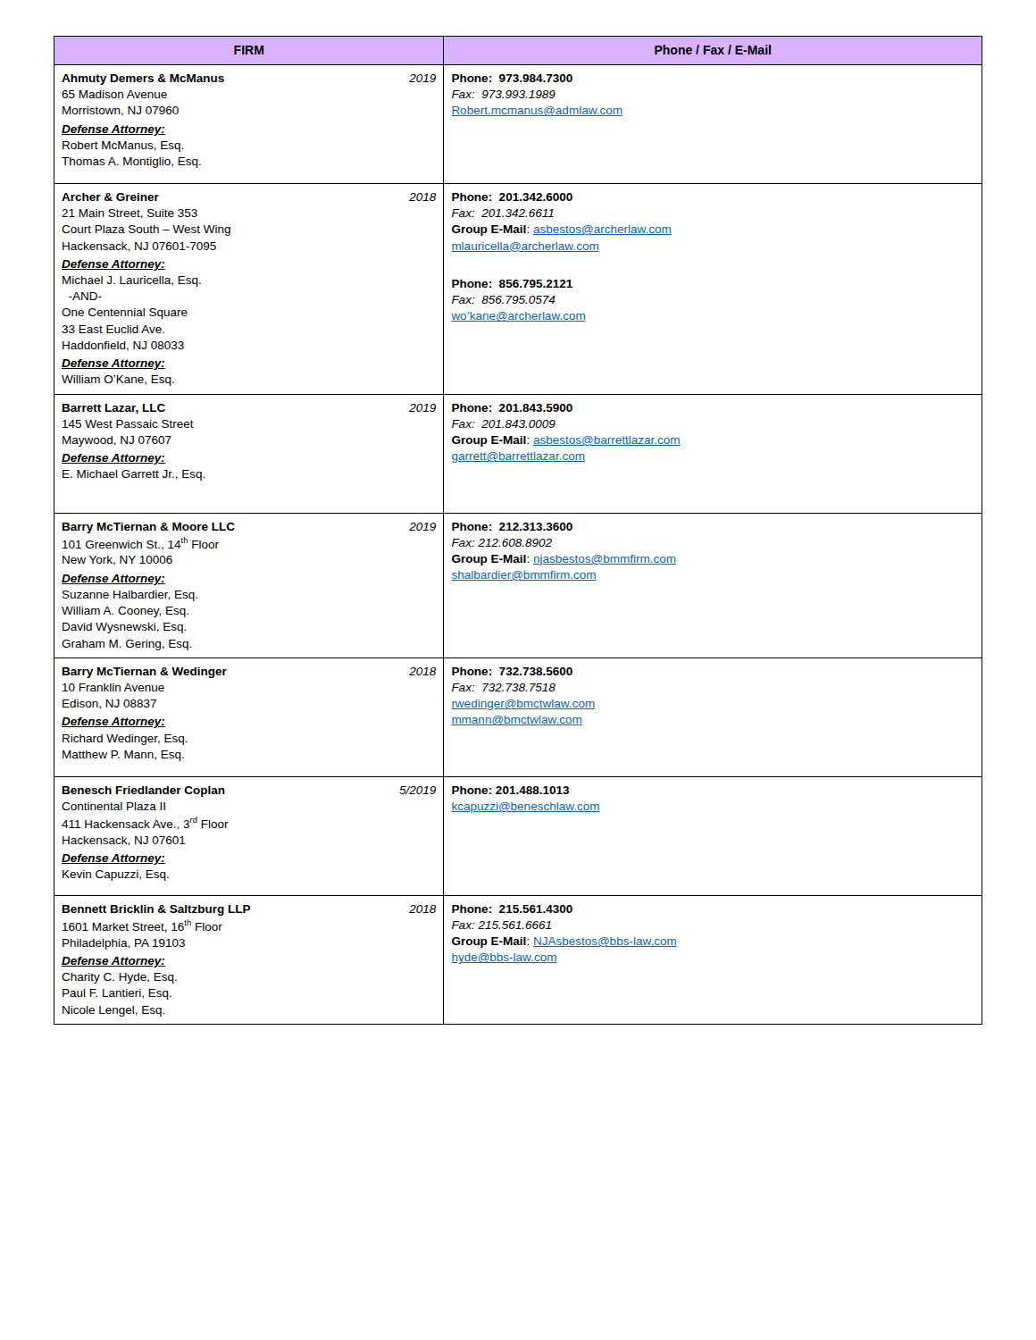| FIRM | Phone / Fax / E-Mail |
| --- | --- |
| Ahmuty Demers & McManus 2019 65 Madison Avenue Morristown, NJ 07960 Defense Attorney: Robert McManus, Esq. Thomas A. Montiglio, Esq. | Phone: 973.984.7300 Fax: 973.993.1989 Robert.mcmanus@admlaw.com |
| Archer & Greiner 2018 21 Main Street, Suite 353 Court Plaza South – West Wing Hackensack, NJ 07601-7095 Defense Attorney: Michael J. Lauricella, Esq. -AND- One Centennial Square 33 East Euclid Ave. Haddonfield, NJ 08033 Defense Attorney: William O’Kane, Esq. | Phone: 201.342.6000 Fax: 201.342.6611 Group E-Mail : asbestos@archerlaw.com mlauricella@archerlaw.com Phone: 856.795.2121 Fax: 856.795.0574 wo’kane@archerlaw.com |
| Barrett Lazar, LLC 2019 145 West Passaic Street Maywood, NJ 07607 Defense Attorney: E. Michael Garrett Jr., Esq. | Phone: 201.843.5900 Fax: 201.843.0009 Group E-Mail : asbestos@barrettlazar.com garrett@barrettlazar.com |
| Barry McTiernan & Moore LLC 2019 101 Greenwich St., 14 th Floor New York, NY 10006 Defense Attorney: Suzanne Halbardier, Esq. William A. Cooney, Esq. David Wysnewski, Esq. Graham M. Gering, Esq. | Phone: 212.313.3600 Fax: 212.608.8902 Group E-Mail : njasbestos@bmmfirm.com shalbardier@bmmfirm.com |
| Barry McTiernan & Wedinger 2018 10 Franklin Avenue Edison, NJ 08837 Defense Attorney: Richard Wedinger, Esq. Matthew P. Mann, Esq. | Phone: 732.738.5600 Fax: 732.738.7518 rwedinger@bmctwlaw.com mmann@bmctwlaw.com |
| Benesch Friedlander Coplan 5/2019 Continental Plaza II 411 Hackensack Ave., 3 rd Floor Hackensack, NJ 07601 Defense Attorney: Kevin Capuzzi, Esq. | Phone: 201.488.1013 kcapuzzi@beneschlaw.com |
| Bennett Bricklin & Saltzburg LLP 2018 1601 Market Street, 16 th Floor Philadelphia, PA 19103 Defense Attorney: Charity C. Hyde, Esq. Paul F. Lantieri, Esq. Nicole Lengel, Esq. | Phone: 215.561.4300 Fax: 215.561.6661 Group E-Mail : NJAsbestos@bbs-law.com hyde@bbs-law.com |